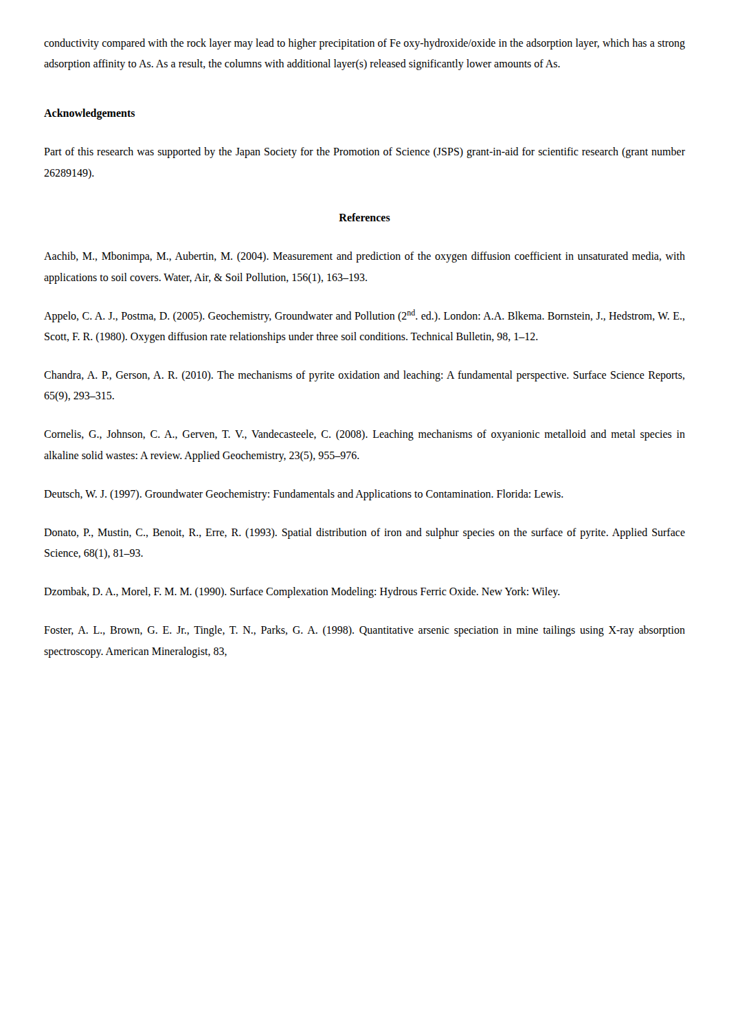conductivity compared with the rock layer may lead to higher precipitation of Fe oxy-hydroxide/oxide in the adsorption layer, which has a strong adsorption affinity to As. As a result, the columns with additional layer(s) released significantly lower amounts of As.
Acknowledgements
Part of this research was supported by the Japan Society for the Promotion of Science (JSPS) grant-in-aid for scientific research (grant number 26289149).
References
Aachib, M., Mbonimpa, M., Aubertin, M. (2004). Measurement and prediction of the oxygen diffusion coefficient in unsaturated media, with applications to soil covers. Water, Air, & Soil Pollution, 156(1), 163–193.
Appelo, C. A. J., Postma, D. (2005). Geochemistry, Groundwater and Pollution (2nd. ed.). London: A.A. Blkema. Bornstein, J., Hedstrom, W. E., Scott, F. R. (1980). Oxygen diffusion rate relationships under three soil conditions. Technical Bulletin, 98, 1–12.
Chandra, A. P., Gerson, A. R. (2010). The mechanisms of pyrite oxidation and leaching: A fundamental perspective. Surface Science Reports, 65(9), 293–315.
Cornelis, G., Johnson, C. A., Gerven, T. V., Vandecasteele, C. (2008). Leaching mechanisms of oxyanionic metalloid and metal species in alkaline solid wastes: A review. Applied Geochemistry, 23(5), 955–976.
Deutsch, W. J. (1997). Groundwater Geochemistry: Fundamentals and Applications to Contamination. Florida: Lewis.
Donato, P., Mustin, C., Benoit, R., Erre, R. (1993). Spatial distribution of iron and sulphur species on the surface of pyrite. Applied Surface Science, 68(1), 81–93.
Dzombak, D. A., Morel, F. M. M. (1990). Surface Complexation Modeling: Hydrous Ferric Oxide. New York: Wiley.
Foster, A. L., Brown, G. E. Jr., Tingle, T. N., Parks, G. A. (1998). Quantitative arsenic speciation in mine tailings using X-ray absorption spectroscopy. American Mineralogist, 83,